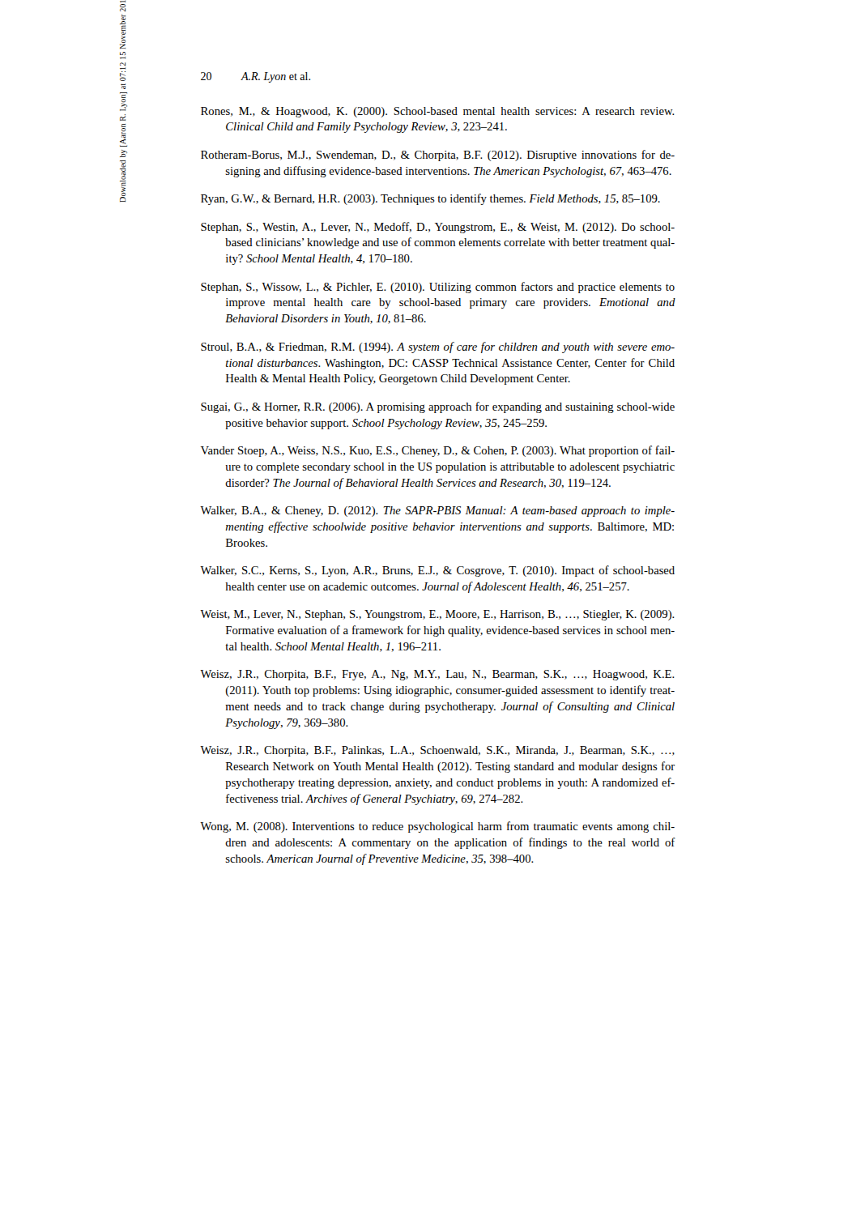Downloaded by [Aaron R. Lyon] at 07:12 15 November 2013
20 A.R. Lyon et al.
Rones, M., & Hoagwood, K. (2000). School-based mental health services: A research review. Clinical Child and Family Psychology Review, 3, 223–241.
Rotheram-Borus, M.J., Swendeman, D., & Chorpita, B.F. (2012). Disruptive innovations for designing and diffusing evidence-based interventions. The American Psychologist, 67, 463–476.
Ryan, G.W., & Bernard, H.R. (2003). Techniques to identify themes. Field Methods, 15, 85–109.
Stephan, S., Westin, A., Lever, N., Medoff, D., Youngstrom, E., & Weist, M. (2012). Do school-based clinicians’ knowledge and use of common elements correlate with better treatment quality? School Mental Health, 4, 170–180.
Stephan, S., Wissow, L., & Pichler, E. (2010). Utilizing common factors and practice elements to improve mental health care by school-based primary care providers. Emotional and Behavioral Disorders in Youth, 10, 81–86.
Stroul, B.A., & Friedman, R.M. (1994). A system of care for children and youth with severe emotional disturbances. Washington, DC: CASSP Technical Assistance Center, Center for Child Health & Mental Health Policy, Georgetown Child Development Center.
Sugai, G., & Horner, R.R. (2006). A promising approach for expanding and sustaining school-wide positive behavior support. School Psychology Review, 35, 245–259.
Vander Stoep, A., Weiss, N.S., Kuo, E.S., Cheney, D., & Cohen, P. (2003). What proportion of failure to complete secondary school in the US population is attributable to adolescent psychiatric disorder? The Journal of Behavioral Health Services and Research, 30, 119–124.
Walker, B.A., & Cheney, D. (2012). The SAPR-PBIS Manual: A team-based approach to implementing effective schoolwide positive behavior interventions and supports. Baltimore, MD: Brookes.
Walker, S.C., Kerns, S., Lyon, A.R., Bruns, E.J., & Cosgrove, T. (2010). Impact of school-based health center use on academic outcomes. Journal of Adolescent Health, 46, 251–257.
Weist, M., Lever, N., Stephan, S., Youngstrom, E., Moore, E., Harrison, B., …, Stiegler, K. (2009). Formative evaluation of a framework for high quality, evidence-based services in school mental health. School Mental Health, 1, 196–211.
Weisz, J.R., Chorpita, B.F., Frye, A., Ng, M.Y., Lau, N., Bearman, S.K., …, Hoagwood, K.E. (2011). Youth top problems: Using idiographic, consumer-guided assessment to identify treatment needs and to track change during psychotherapy. Journal of Consulting and Clinical Psychology, 79, 369–380.
Weisz, J.R., Chorpita, B.F., Palinkas, L.A., Schoenwald, S.K., Miranda, J., Bearman, S.K., …, Research Network on Youth Mental Health (2012). Testing standard and modular designs for psychotherapy treating depression, anxiety, and conduct problems in youth: A randomized effectiveness trial. Archives of General Psychiatry, 69, 274–282.
Wong, M. (2008). Interventions to reduce psychological harm from traumatic events among children and adolescents: A commentary on the application of findings to the real world of schools. American Journal of Preventive Medicine, 35, 398–400.